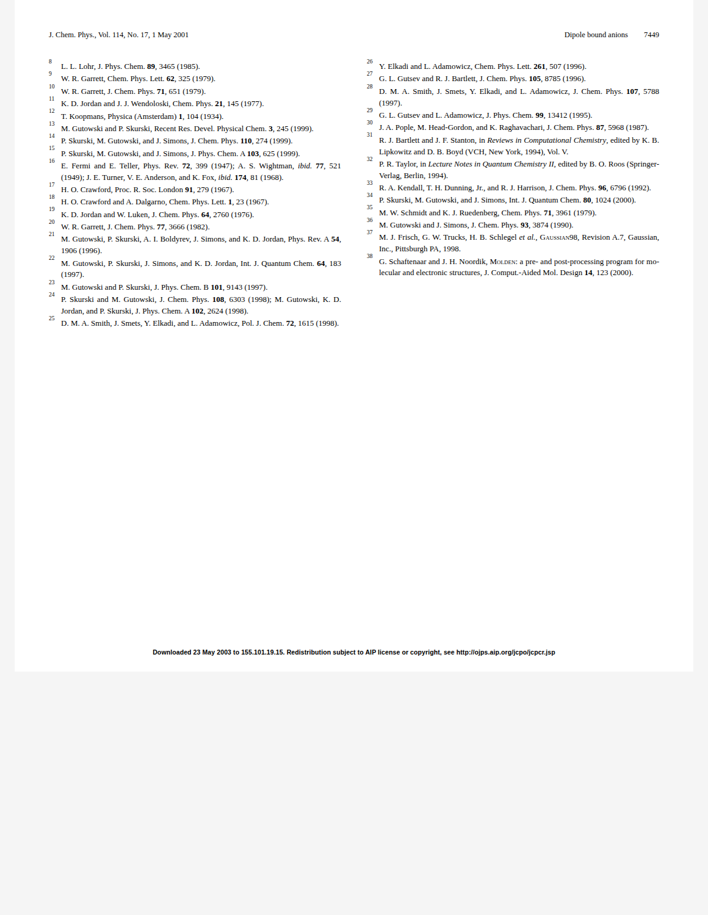J. Chem. Phys., Vol. 114, No. 17, 1 May 2001
Dipole bound anions 7449
8 L. L. Lohr, J. Phys. Chem. 89, 3465 (1985).
9 W. R. Garrett, Chem. Phys. Lett. 62, 325 (1979).
10 W. R. Garrett, J. Chem. Phys. 71, 651 (1979).
11 K. D. Jordan and J. J. Wendoloski, Chem. Phys. 21, 145 (1977).
12 T. Koopmans, Physica (Amsterdam) 1, 104 (1934).
13 M. Gutowski and P. Skurski, Recent Res. Devel. Physical Chem. 3, 245 (1999).
14 P. Skurski, M. Gutowski, and J. Simons, J. Chem. Phys. 110, 274 (1999).
15 P. Skurski, M. Gutowski, and J. Simons, J. Phys. Chem. A 103, 625 (1999).
16 E. Fermi and E. Teller, Phys. Rev. 72, 399 (1947); A. S. Wightman, ibid. 77, 521 (1949); J. E. Turner, V. E. Anderson, and K. Fox, ibid. 174, 81 (1968).
17 H. O. Crawford, Proc. R. Soc. London 91, 279 (1967).
18 H. O. Crawford and A. Dalgarno, Chem. Phys. Lett. 1, 23 (1967).
19 K. D. Jordan and W. Luken, J. Chem. Phys. 64, 2760 (1976).
20 W. R. Garrett, J. Chem. Phys. 77, 3666 (1982).
21 M. Gutowski, P. Skurski, A. I. Boldyrev, J. Simons, and K. D. Jordan, Phys. Rev. A 54, 1906 (1996).
22 M. Gutowski, P. Skurski, J. Simons, and K. D. Jordan, Int. J. Quantum Chem. 64, 183 (1997).
23 M. Gutowski and P. Skurski, J. Phys. Chem. B 101, 9143 (1997).
24 P. Skurski and M. Gutowski, J. Chem. Phys. 108, 6303 (1998); M. Gutowski, K. D. Jordan, and P. Skurski, J. Phys. Chem. A 102, 2624 (1998).
25 D. M. A. Smith, J. Smets, Y. Elkadi, and L. Adamowicz, Pol. J. Chem. 72, 1615 (1998).
26 Y. Elkadi and L. Adamowicz, Chem. Phys. Lett. 261, 507 (1996).
27 G. L. Gutsev and R. J. Bartlett, J. Chem. Phys. 105, 8785 (1996).
28 D. M. A. Smith, J. Smets, Y. Elkadi, and L. Adamowicz, J. Chem. Phys. 107, 5788 (1997).
29 G. L. Gutsev and L. Adamowicz, J. Phys. Chem. 99, 13412 (1995).
30 J. A. Pople, M. Head-Gordon, and K. Raghavachari, J. Chem. Phys. 87, 5968 (1987).
31 R. J. Bartlett and J. F. Stanton, in Reviews in Computational Chemistry, edited by K. B. Lipkowitz and D. B. Boyd (VCH, New York, 1994), Vol. V.
32 P. R. Taylor, in Lecture Notes in Quantum Chemistry II, edited by B. O. Roos (Springer-Verlag, Berlin, 1994).
33 R. A. Kendall, T. H. Dunning, Jr., and R. J. Harrison, J. Chem. Phys. 96, 6796 (1992).
34 P. Skurski, M. Gutowski, and J. Simons, Int. J. Quantum Chem. 80, 1024 (2000).
35 M. W. Schmidt and K. J. Ruedenberg, Chem. Phys. 71, 3961 (1979).
36 M. Gutowski and J. Simons, J. Chem. Phys. 93, 3874 (1990).
37 M. J. Frisch, G. W. Trucks, H. B. Schlegel et al., Gaussian98, Revision A.7, Gaussian, Inc., Pittsburgh PA, 1998.
38 G. Schaftenaar and J. H. Noordik, Molden: a pre- and post-processing program for molecular and electronic structures, J. Comput.-Aided Mol. Design 14, 123 (2000).
Downloaded 23 May 2003 to 155.101.19.15. Redistribution subject to AIP license or copyright, see http://ojps.aip.org/jcpo/jcpcr.jsp